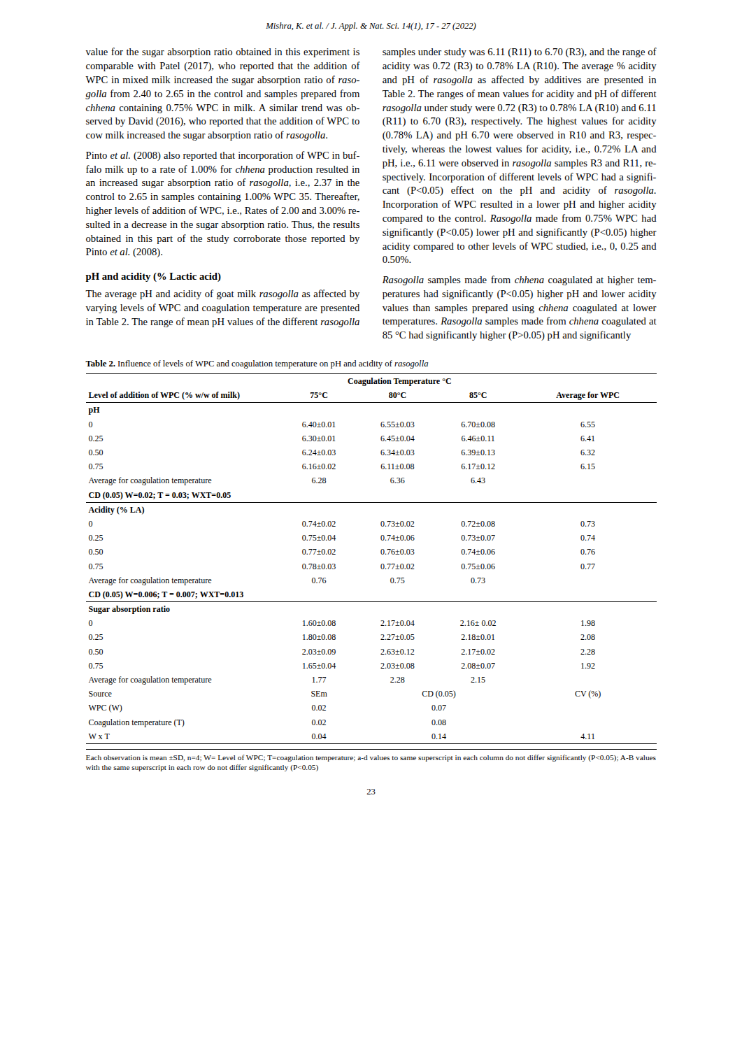Mishra, K. et al. / J. Appl. & Nat. Sci. 14(1), 17 - 27 (2022)
value for the sugar absorption ratio obtained in this experiment is comparable with Patel (2017), who reported that the addition of WPC in mixed milk increased the sugar absorption ratio of rasogolla from 2.40 to 2.65 in the control and samples prepared from chhena containing 0.75% WPC in milk. A similar trend was observed by David (2016), who reported that the addition of WPC to cow milk increased the sugar absorption ratio of rasogolla.
Pinto et al. (2008) also reported that incorporation of WPC in buffalo milk up to a rate of 1.00% for chhena production resulted in an increased sugar absorption ratio of rasogolla, i.e., 2.37 in the control to 2.65 in samples containing 1.00% WPC 35. Thereafter, higher levels of addition of WPC, i.e., Rates of 2.00 and 3.00% resulted in a decrease in the sugar absorption ratio. Thus, the results obtained in this part of the study corroborate those reported by Pinto et al. (2008).
pH and acidity (% Lactic acid)
The average pH and acidity of goat milk rasogolla as affected by varying levels of WPC and coagulation temperature are presented in Table 2. The range of mean pH values of the different rasogolla samples under study was 6.11 (R11) to 6.70 (R3), and the range of acidity was 0.72 (R3) to 0.78% LA (R10). The average % acidity and pH of rasogolla as affected by additives are presented in Table 2. The ranges of mean values for acidity and pH of different rasogolla under study were 0.72 (R3) to 0.78% LA (R10) and 6.11 (R11) to 6.70 (R3), respectively. The highest values for acidity (0.78% LA) and pH 6.70 were observed in R10 and R3, respectively, whereas the lowest values for acidity, i.e., 0.72% LA and pH, i.e., 6.11 were observed in rasogolla samples R3 and R11, respectively. Incorporation of different levels of WPC had a significant (P<0.05) effect on the pH and acidity of rasogolla. Incorporation of WPC resulted in a lower pH and higher acidity compared to the control. Rasogolla made from 0.75% WPC had significantly (P<0.05) lower pH and significantly (P<0.05) higher acidity compared to other levels of WPC studied, i.e., 0, 0.25 and 0.50%.
Rasogolla samples made from chhena coagulated at higher temperatures had significantly (P<0.05) higher pH and lower acidity values than samples prepared using chhena coagulated at lower temperatures. Rasogolla samples made from chhena coagulated at 85 °C had significantly higher (P>0.05) pH and significantly
Table 2. Influence of levels of WPC and coagulation temperature on pH and acidity of rasogolla
| Level of addition of WPC (% w/w of milk) | Coagulation Temperature °C | Average for WPC |
| --- | --- | --- |
| 75°C | 80°C | 85°C |
| pH |
| 0 | 6.40±0.01 | 6.55±0.03 | 6.70±0.08 | 6.55 |
| 0.25 | 6.30±0.01 | 6.45±0.04 | 6.46±0.11 | 6.41 |
| 0.50 | 6.24±0.03 | 6.34±0.03 | 6.39±0.13 | 6.32 |
| 0.75 | 6.16±0.02 | 6.11±0.08 | 6.17±0.12 | 6.15 |
| Average for coagulation temperature | 6.28 | 6.36 | 6.43 | |
| CD (0.05) W=0.02; T = 0.03; WXT=0.05 |
| Acidity (% LA) |
| 0 | 0.74±0.02 | 0.73±0.02 | 0.72±0.08 | 0.73 |
| 0.25 | 0.75±0.04 | 0.74±0.06 | 0.73±0.07 | 0.74 |
| 0.50 | 0.77±0.02 | 0.76±0.03 | 0.74±0.06 | 0.76 |
| 0.75 | 0.78±0.03 | 0.77±0.02 | 0.75±0.06 | 0.77 |
| Average for coagulation temperature | 0.76 | 0.75 | 0.73 | |
| CD (0.05) W=0.006; T = 0.007; WXT=0.013 |
| Sugar absorption ratio |
| 0 | 1.60±0.08 | 2.17±0.04 | 2.16± 0.02 | 1.98 |
| 0.25 | 1.80±0.08 | 2.27±0.05 | 2.18±0.01 | 2.08 |
| 0.50 | 2.03±0.09 | 2.63±0.12 | 2.17±0.02 | 2.28 |
| 0.75 | 1.65±0.04 | 2.03±0.08 | 2.08±0.07 | 1.92 |
| Average for coagulation temperature | 1.77 | 2.28 | 2.15 | |
| Source | SEm | CD (0.05) | CV (%) |
| WPC (W) | 0.02 | 0.07 | |
| Coagulation temperature (T) | 0.02 | 0.08 | |
| W x T | 0.04 | 0.14 | 4.11 |
Each observation is mean ±SD, n=4; W= Level of WPC; T=coagulation temperature; a-d values to same superscript in each column do not differ significantly (P<0.05); A-B values with the same superscript in each row do not differ significantly (P<0.05)
23